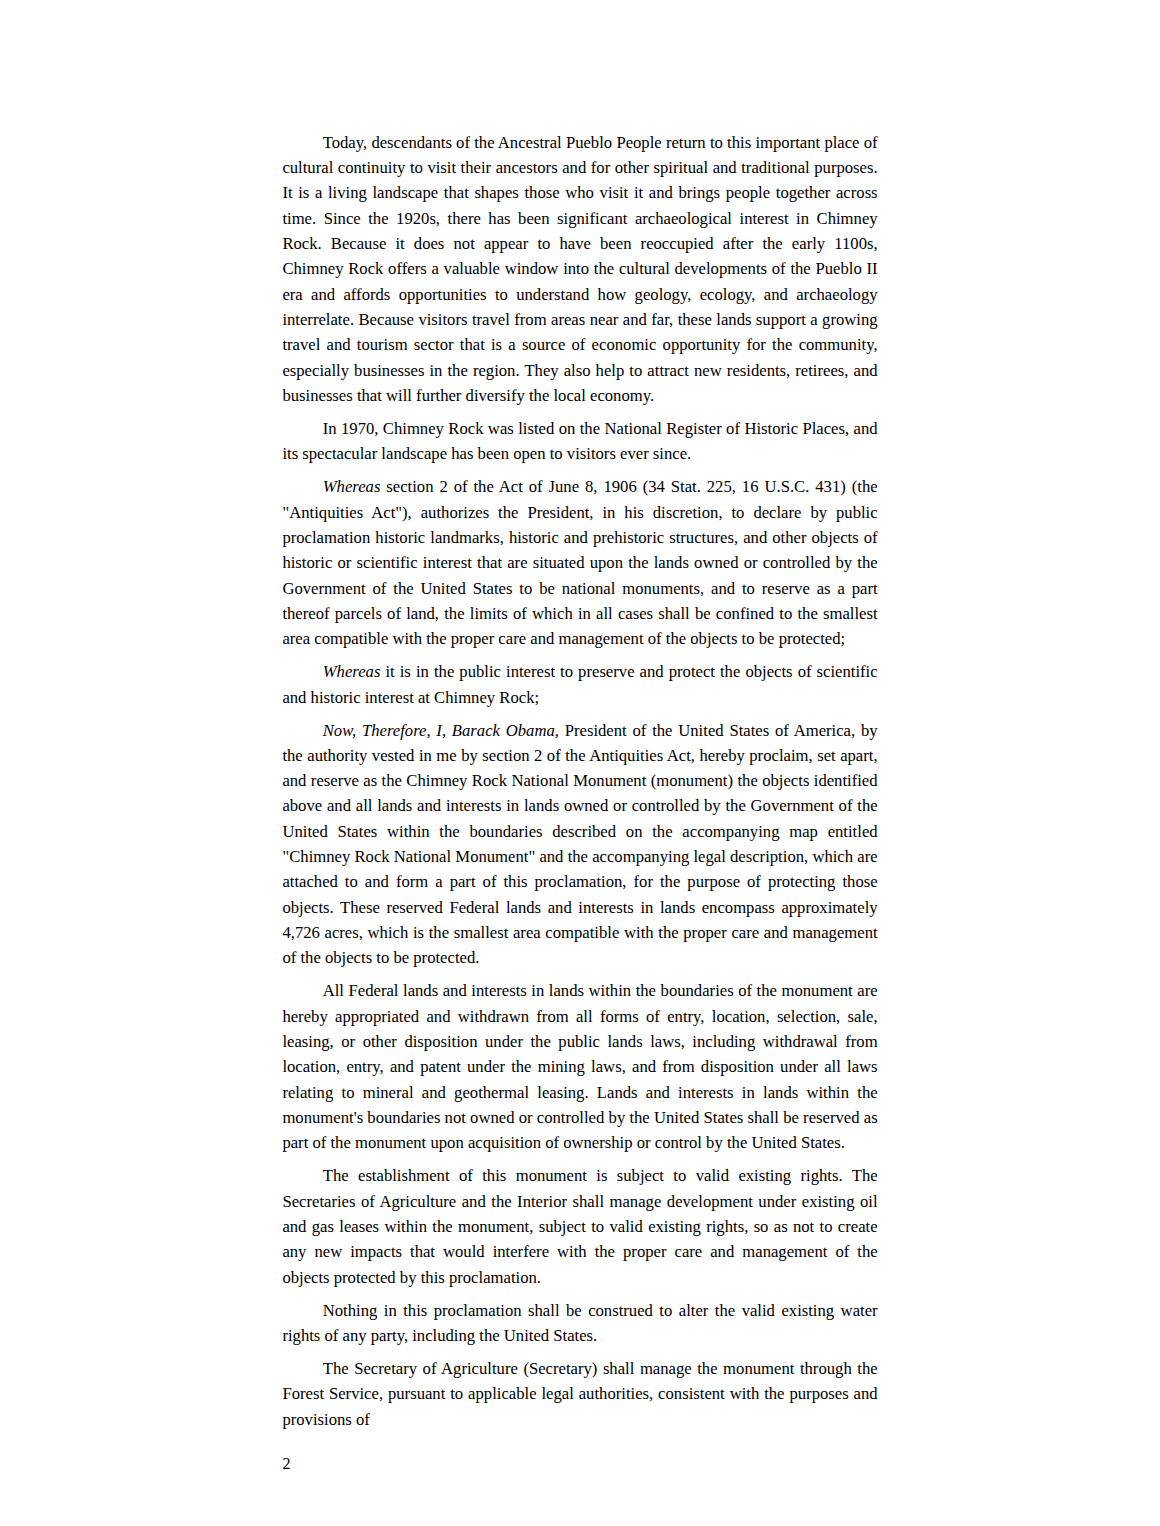Today, descendants of the Ancestral Pueblo People return to this important place of cultural continuity to visit their ancestors and for other spiritual and traditional purposes. It is a living landscape that shapes those who visit it and brings people together across time. Since the 1920s, there has been significant archaeological interest in Chimney Rock. Because it does not appear to have been reoccupied after the early 1100s, Chimney Rock offers a valuable window into the cultural developments of the Pueblo II era and affords opportunities to understand how geology, ecology, and archaeology interrelate. Because visitors travel from areas near and far, these lands support a growing travel and tourism sector that is a source of economic opportunity for the community, especially businesses in the region. They also help to attract new residents, retirees, and businesses that will further diversify the local economy.
In 1970, Chimney Rock was listed on the National Register of Historic Places, and its spectacular landscape has been open to visitors ever since.
Whereas section 2 of the Act of June 8, 1906 (34 Stat. 225, 16 U.S.C. 431) (the "Antiquities Act"), authorizes the President, in his discretion, to declare by public proclamation historic landmarks, historic and prehistoric structures, and other objects of historic or scientific interest that are situated upon the lands owned or controlled by the Government of the United States to be national monuments, and to reserve as a part thereof parcels of land, the limits of which in all cases shall be confined to the smallest area compatible with the proper care and management of the objects to be protected;
Whereas it is in the public interest to preserve and protect the objects of scientific and historic interest at Chimney Rock;
Now, Therefore, I, Barack Obama, President of the United States of America, by the authority vested in me by section 2 of the Antiquities Act, hereby proclaim, set apart, and reserve as the Chimney Rock National Monument (monument) the objects identified above and all lands and interests in lands owned or controlled by the Government of the United States within the boundaries described on the accompanying map entitled "Chimney Rock National Monument" and the accompanying legal description, which are attached to and form a part of this proclamation, for the purpose of protecting those objects. These reserved Federal lands and interests in lands encompass approximately 4,726 acres, which is the smallest area compatible with the proper care and management of the objects to be protected.
All Federal lands and interests in lands within the boundaries of the monument are hereby appropriated and withdrawn from all forms of entry, location, selection, sale, leasing, or other disposition under the public lands laws, including withdrawal from location, entry, and patent under the mining laws, and from disposition under all laws relating to mineral and geothermal leasing. Lands and interests in lands within the monument's boundaries not owned or controlled by the United States shall be reserved as part of the monument upon acquisition of ownership or control by the United States.
The establishment of this monument is subject to valid existing rights. The Secretaries of Agriculture and the Interior shall manage development under existing oil and gas leases within the monument, subject to valid existing rights, so as not to create any new impacts that would interfere with the proper care and management of the objects protected by this proclamation.
Nothing in this proclamation shall be construed to alter the valid existing water rights of any party, including the United States.
The Secretary of Agriculture (Secretary) shall manage the monument through the Forest Service, pursuant to applicable legal authorities, consistent with the purposes and provisions of
2